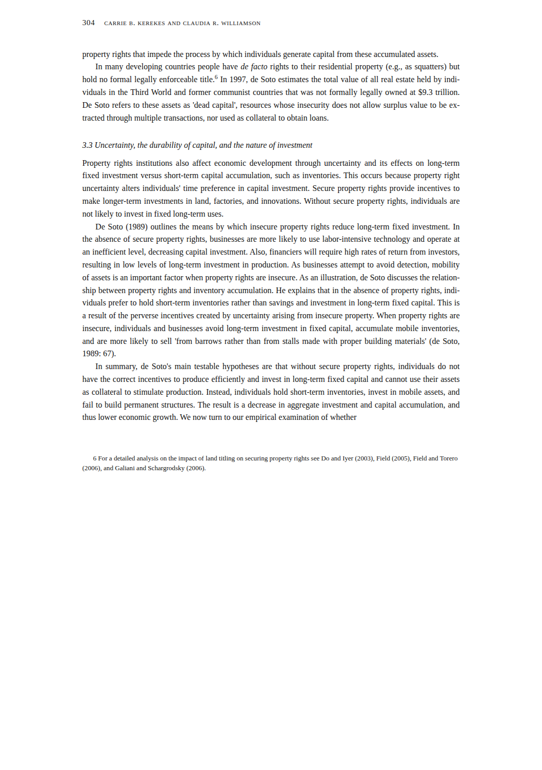304carrie b. kerekes and claudia r. williamson
property rights that impede the process by which individuals generate capital from these accumulated assets.
In many developing countries people have de facto rights to their residential property (e.g., as squatters) but hold no formal legally enforceable title.6 In 1997, de Soto estimates the total value of all real estate held by individuals in the Third World and former communist countries that was not formally legally owned at $9.3 trillion. De Soto refers to these assets as 'dead capital', resources whose insecurity does not allow surplus value to be extracted through multiple transactions, nor used as collateral to obtain loans.
3.3 Uncertainty, the durability of capital, and the nature of investment
Property rights institutions also affect economic development through uncertainty and its effects on long-term fixed investment versus short-term capital accumulation, such as inventories. This occurs because property right uncertainty alters individuals' time preference in capital investment. Secure property rights provide incentives to make longer-term investments in land, factories, and innovations. Without secure property rights, individuals are not likely to invest in fixed long-term uses.
De Soto (1989) outlines the means by which insecure property rights reduce long-term fixed investment. In the absence of secure property rights, businesses are more likely to use labor-intensive technology and operate at an inefficient level, decreasing capital investment. Also, financiers will require high rates of return from investors, resulting in low levels of long-term investment in production. As businesses attempt to avoid detection, mobility of assets is an important factor when property rights are insecure. As an illustration, de Soto discusses the relationship between property rights and inventory accumulation. He explains that in the absence of property rights, individuals prefer to hold short-term inventories rather than savings and investment in long-term fixed capital. This is a result of the perverse incentives created by uncertainty arising from insecure property. When property rights are insecure, individuals and businesses avoid long-term investment in fixed capital, accumulate mobile inventories, and are more likely to sell 'from barrows rather than from stalls made with proper building materials' (de Soto, 1989: 67).
In summary, de Soto's main testable hypotheses are that without secure property rights, individuals do not have the correct incentives to produce efficiently and invest in long-term fixed capital and cannot use their assets as collateral to stimulate production. Instead, individuals hold short-term inventories, invest in mobile assets, and fail to build permanent structures. The result is a decrease in aggregate investment and capital accumulation, and thus lower economic growth. We now turn to our empirical examination of whether
6 For a detailed analysis on the impact of land titling on securing property rights see Do and Iyer (2003), Field (2005), Field and Torero (2006), and Galiani and Schargrodsky (2006).